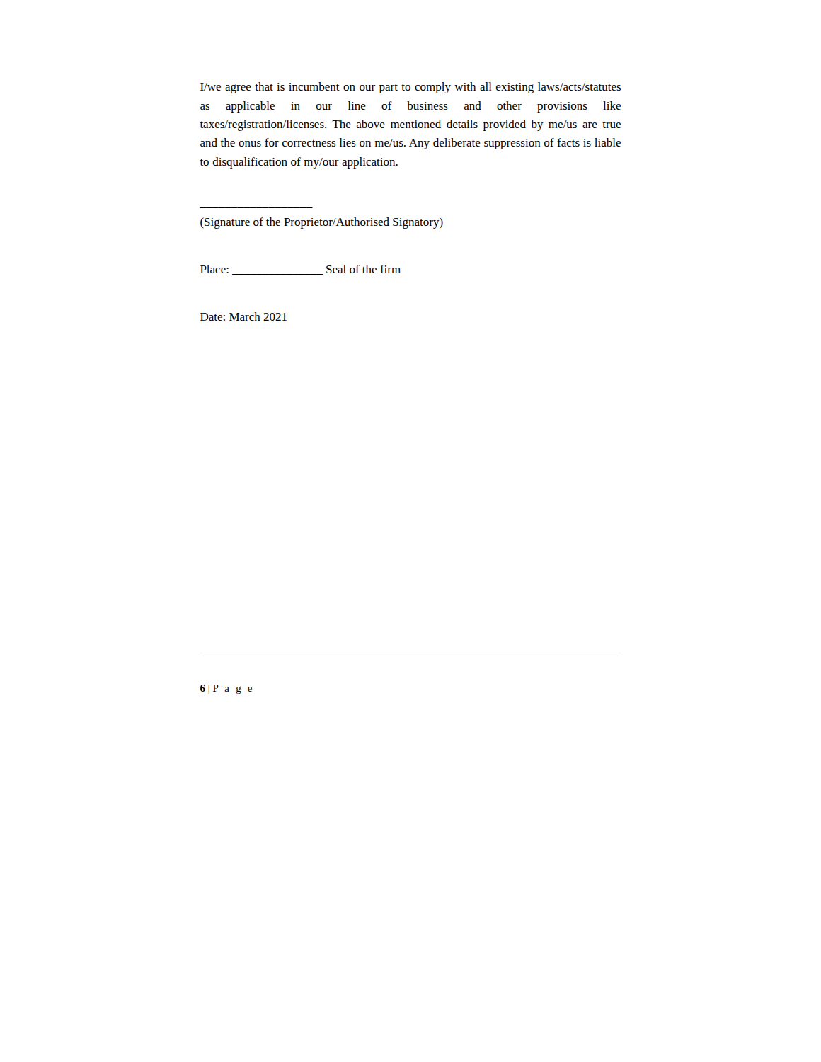I/we agree that is incumbent on our part to comply with all existing laws/acts/statutes as applicable in our line of business and other provisions like taxes/registration/licenses. The above mentioned details provided by me/us are true and the onus for correctness lies on me/us. Any deliberate suppression of facts is liable to disqualification of my/our application.
__________________
(Signature of the Proprietor/Authorised Signatory)
Place: _______________ Seal of the firm
Date: March 2021
6 | P a g e